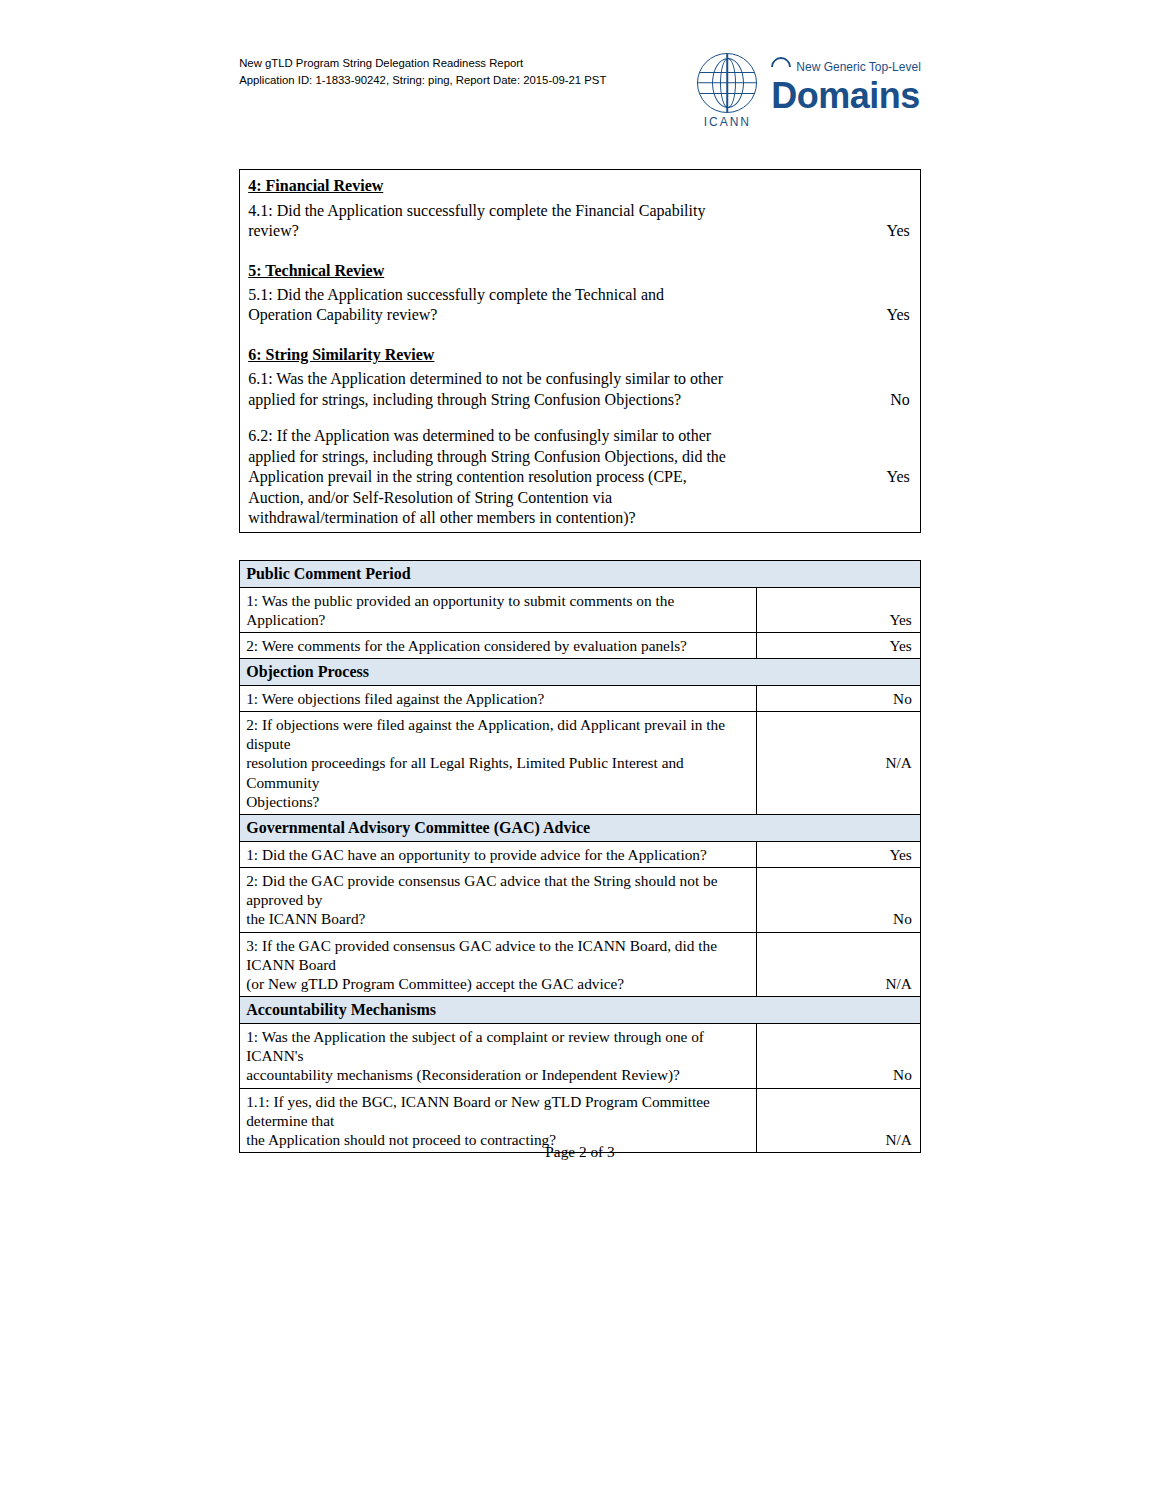New gTLD Program String Delegation Readiness Report
Application ID: 1-1833-90242, String: ping, Report Date: 2015-09-21 PST
ICANN
New Generic Top-Level
Domains
| 4: Financial Review |
| 4.1: Did the Application successfully complete the Financial Capability review? | Yes |
| 5: Technical Review |
| 5.1: Did the Application successfully complete the Technical and Operation Capability review? | Yes |
| 6: String Similarity Review |
| 6.1: Was the Application determined to not be confusingly similar to other applied for strings, including through String Confusion Objections? | No |
| 6.2: If the Application was determined to be confusingly similar to other applied for strings, including through String Confusion Objections, did the Application prevail in the string contention resolution process (CPE, Auction, and/or Self-Resolution of String Contention via withdrawal/termination of all other members in contention)? | Yes |
| Public Comment Period | |
| 1: Was the public provided an opportunity to submit comments on the Application? | Yes |
| 2: Were comments for the Application considered by evaluation panels? | Yes |
| Objection Process | |
| 1: Were objections filed against the Application? | No |
| 2: If objections were filed against the Application, did Applicant prevail in the dispute resolution proceedings for all Legal Rights, Limited Public Interest and Community Objections? | N/A |
| Governmental Advisory Committee (GAC) Advice | |
| 1: Did the GAC have an opportunity to provide advice for the Application? | Yes |
| 2: Did the GAC provide consensus GAC advice that the String should not be approved by the ICANN Board? | No |
| 3: If the GAC provided consensus GAC advice to the ICANN Board, did the ICANN Board (or New gTLD Program Committee) accept the GAC advice? | N/A |
| Accountability Mechanisms | |
| 1: Was the Application the subject of a complaint or review through one of ICANN's accountability mechanisms (Reconsideration or Independent Review)? | No |
| 1.1: If yes, did the BGC, ICANN Board or New gTLD Program Committee determine that the Application should not proceed to contracting? | N/A |
Page 2 of 3